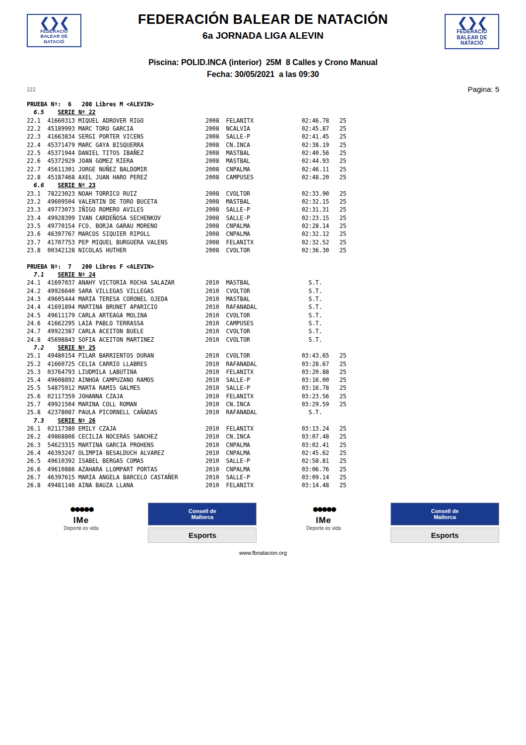❮❯❮
FEDERACIÓ
BALEAR DE
NATACIÓ
❮❯❮
FEDERACIÓ
BALEAR DE
NATACIÓ
FEDERACIÓN BALEAR DE NATACIÓN
6a JORNADA LIGA ALEVIN
Piscina: POLID.INCA (interior) 25M 8 Calles y Crono Manual
Fecha: 30/05/2021 a las 09:30
222
Pagina: 5
PRUEBA Nº: 6 200 Libres M <ALEVIN> 6.5 SERIE Nº 22 22.1 41660313 MIQUEL ADROVER RIGO 2008 FELANITX 02:46.78 25 22.2 45189993 MARC TORO GARCIA 2008 NCALVIA 02:45.87 25 22.3 41663834 SERGI PORTER VICENS 2008 SALLE-P 02:41.45 25 22.4 45371479 MARC GAYA BISQUERRA 2008 CN.INCA 02:38.19 25 22.5 45371944 DANIEL TITOS IBAÑEZ 2008 MASTBAL 02:40.56 25 22.6 45372929 JOAN GOMEZ RIERA 2008 MASTBAL 02:44.93 25 22.7 45611301 JORGE NUÑEZ BALDOMIR 2008 CNPALMA 02:46.11 25 22.8 45187468 AXEL JUAN HARO PEREZ 2008 CAMPUSES 02:48.20 25 6.6 SERIE Nº 23 23.1 78223023 NOAH TORRICO RUIZ 2008 CVOLTOR 02:33.90 25 23.2 49609504 VALENTIN DE TORO BUCETA 2008 MASTBAL 02:32.15 25 23.3 49773073 IÑIGO ROMERO AVILES 2008 SALLE-P 02:31.31 25 23.4 49928399 IVAN CARDEÑOSA SECHENKOV 2008 SALLE-P 02:23.15 25 23.5 49770154 FCO. BORJA GARAU MORENO 2008 CNPALMA 02:28.14 25 23.6 46397767 MARCOS SIQUIER RIPOLL 2008 CNPALMA 02:32.12 25 23.7 41707753 PEP MIQUEL BURGUERA VALENS 2008 FELANITX 02:32.52 25 23.8 00342128 NICOLAS HUTHER 2008 CVOLTOR 02:36.30 25 PRUEBA Nº: 7 200 Libres F <ALEVIN> 7.1 SERIE Nº 24 24.1 41697037 ANAHY VICTORIA ROCHA SALAZAR 2010 MASTBAL S.T. 24.2 49926640 SARA VILLEGAS VILLEGAS 2010 CVOLTOR S.T. 24.3 49605444 MARIA TERESA CORONEL OJEDA 2010 MASTBAL S.T. 24.4 41691894 MARTINA BRUNET APARICIO 2010 RAFANADAL S.T. 24.5 49611179 CARLA ARTEAGA MOLINA 2010 CVOLTOR S.T. 24.6 41662295 LAIA PABLO TERRASSA 2010 CAMPUSES S.T. 24.7 49922387 CARLA ACEITON BUELE 2010 CVOLTOR S.T. 24.8 45698843 SOFIA ACEITON MARTINEZ 2010 CVOLTOR S.T. 7.2 SERIE Nº 25 25.1 49480154 PILAR BARRIENTOS DURAN 2010 CVOLTOR 03:43.65 25 25.2 41660725 CELIA CARRIO LLABRES 2010 RAFANADAL 03:28.67 25 25.3 03764793 LIUDMILA LABUTINA 2010 FELANITX 03:20.88 25 25.4 49608892 AINHOA CAMPUZANO RAMOS 2010 SALLE-P 03:16.00 25 25.5 54875912 MARTA RAMIS GALMES 2010 SALLE-P 03:16.78 25 25.6 02117359 JOHANNA CZAJA 2010 FELANITX 03:23.56 25 25.7 49921504 MARINA COLL ROMAN 2010 CN.INCA 03:29.59 25 25.8 42378087 PAULA PICORNELL CAÑADAS 2010 RAFANADAL S.T. 7.3 SERIE Nº 26 26.1 02117380 EMILY CZAJA 2010 FELANITX 03:13.24 25 26.2 49868806 CECILIA NOCERAS SANCHEZ 2010 CN.INCA 03:07.48 25 26.3 54623315 MARTINA GARCIA PROHENS 2010 CNPALMA 03:02.41 25 26.4 46393247 OLIMPIA BESALDUCH ALVAREZ 2010 CNPALMA 02:45.62 25 26.5 49610392 ISABEL BERGAS COMAS 2010 SALLE-P 02:58.81 25 26.6 49610886 AZAHARA LLOMPART PORTAS 2010 CNPALMA 03:06.76 25 26.7 46397615 MARIA ANGELA BARCELO CASTAÑER 2010 SALLE-P 03:09.14 25 26.8 49481146 AINA BAUZA LLANA 2010 FELANITX 03:14.48 25
●●●●●
IMe
Deporte es vida
Consell de
Mallorca
Esports
●●●●●
IMe
Deporte es vida
Consell de
Mallorca
Esports
www.fbnatacion.org